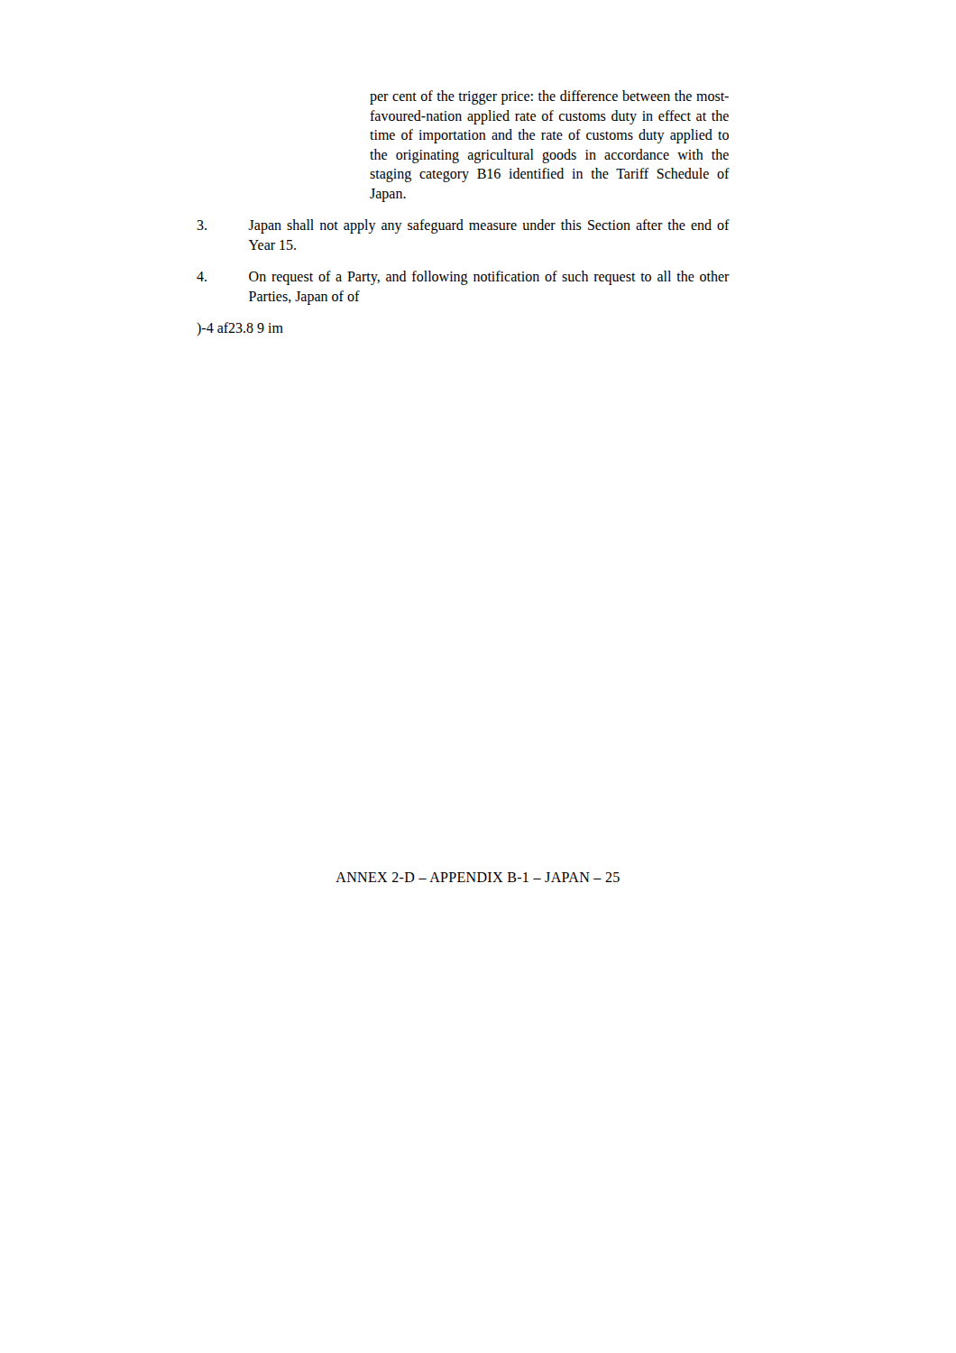per cent of the trigger price: the difference between the most-favoured-nation applied rate of customs duty in effect at the time of importation and the rate of customs duty applied to the originating agricultural goods in accordance with the staging category B16 identified in the Tariff Schedule of Japan.
3. Japan shall not apply any safeguard measure under this Section after the end of Year 15.
4. On request of a Party, and following notification of such request to all the other Parties, Japan of of
)-4 af23.8 9 im
ANNEX 2-D – APPENDIX B-1 – JAPAN – 25